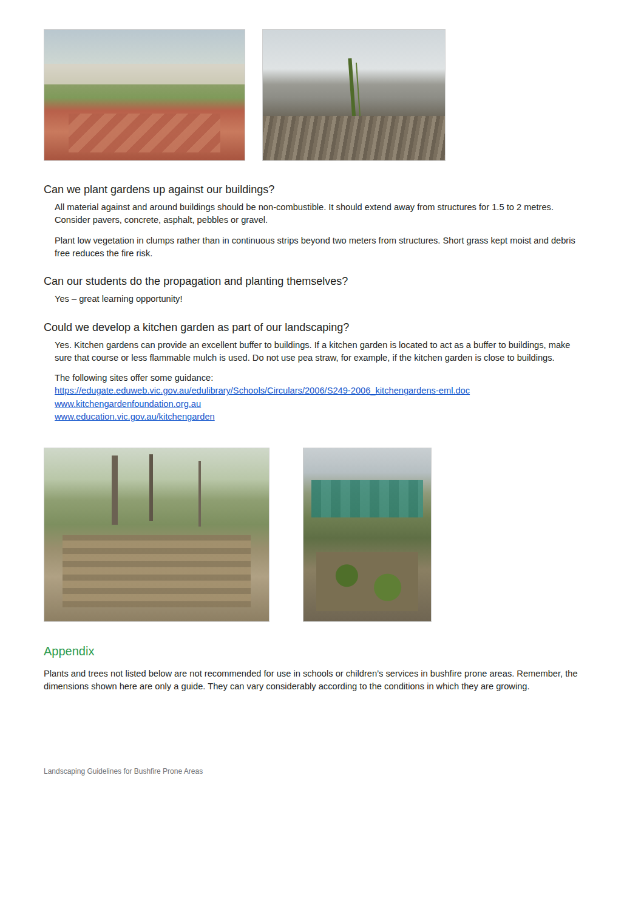Can we plant gardens up against our buildings?
All material against and around buildings should be non-combustible. It should extend away from structures for 1.5 to 2 metres. Consider pavers, concrete, asphalt, pebbles or gravel.
Plant low vegetation in clumps rather than in continuous strips beyond two meters from structures. Short grass kept moist and debris free reduces the fire risk.
Can our students do the propagation and planting themselves?
Yes – great learning opportunity!
Could we develop a kitchen garden as part of our landscaping?
Yes. Kitchen gardens can provide an excellent buffer to buildings. If a kitchen garden is located to act as a buffer to buildings, make sure that course or less flammable mulch is used. Do not use pea straw, for example, if the kitchen garden is close to buildings.
The following sites offer some guidance:
https://edugate.eduweb.vic.gov.au/edulibrary/Schools/Circulars/2006/S249-2006_kitchengardens-eml.doc
www.kitchengardenfoundation.org.au
www.education.vic.gov.au/kitchengarden
Appendix
Plants and trees not listed below are not recommended for use in schools or children’s services in bushfire prone areas. Remember, the dimensions shown here are only a guide. They can vary considerably according to the conditions in which they are growing.
Landscaping Guidelines for Bushfire Prone Areas